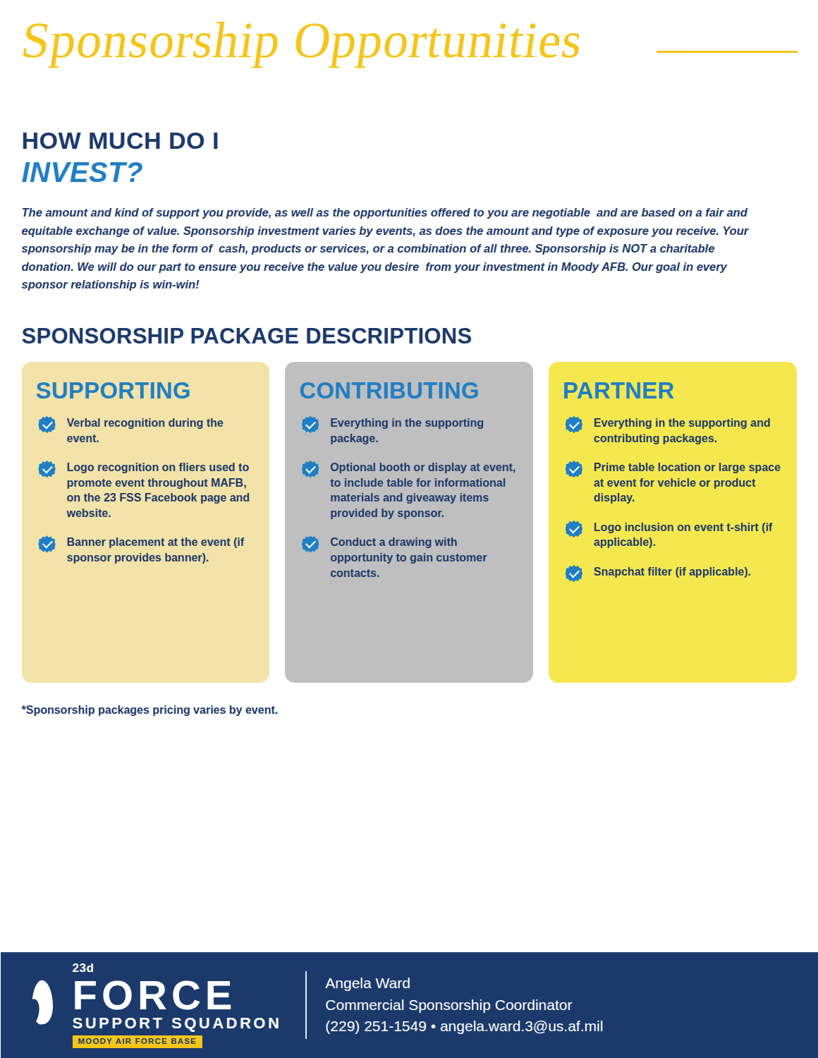Sponsorship Opportunities
How much do I Invest?
The amount and kind of support you provide, as well as the opportunities offered to you are negotiable and are based on a fair and equitable exchange of value. Sponsorship investment varies by events, as does the amount and type of exposure you receive. Your sponsorship may be in the form of cash, products or services, or a combination of all three. Sponsorship is NOT a charitable donation. We will do our part to ensure you receive the value you desire from your investment in Moody AFB. Our goal in every sponsor relationship is win-win!
Sponsorship Package Descriptions
Supporting
Verbal recognition during the event.
Logo recognition on fliers used to promote event throughout MAFB, on the 23 FSS Facebook page and website.
Banner placement at the event (if sponsor provides banner).
Contributing
Everything in the supporting package.
Optional booth or display at event, to include table for informational materials and giveaway items provided by sponsor.
Conduct a drawing with opportunity to gain customer contacts.
Partner
Everything in the supporting and contributing packages.
Prime table location or large space at event for vehicle or product display.
Logo inclusion on event t-shirt (if applicable).
Snapchat filter (if applicable).
*Sponsorship packages pricing varies by event.
23d
FORCE
SUPPORT SQUADRON
MOODY AIR FORCE BASE
Angela Ward
Commercial Sponsorship Coordinator
(229) 251-1549 • angela.ward.3@us.af.mil